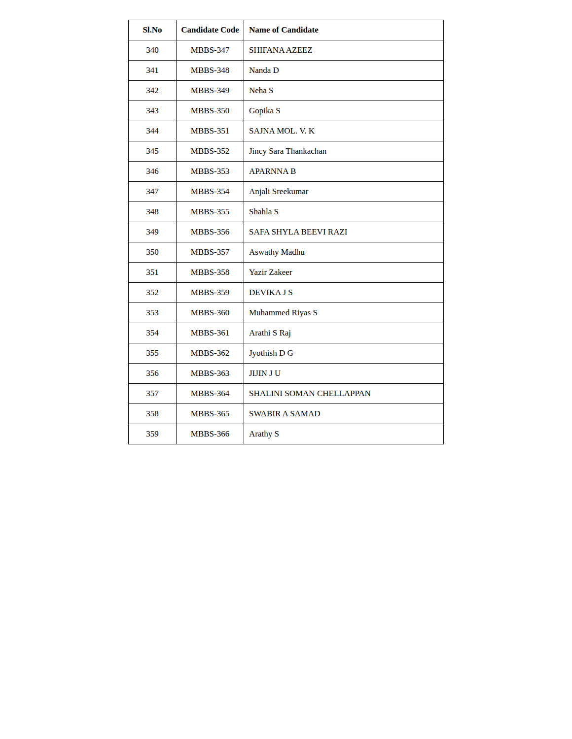| Sl.No | Candidate Code | Name of Candidate |
| --- | --- | --- |
| 340 | MBBS-347 | SHIFANA AZEEZ |
| 341 | MBBS-348 | Nanda D |
| 342 | MBBS-349 | Neha S |
| 343 | MBBS-350 | Gopika S |
| 344 | MBBS-351 | SAJNA MOL. V. K |
| 345 | MBBS-352 | Jincy Sara Thankachan |
| 346 | MBBS-353 | APARNNA B |
| 347 | MBBS-354 | Anjali Sreekumar |
| 348 | MBBS-355 | Shahla S |
| 349 | MBBS-356 | SAFA SHYLA BEEVI RAZI |
| 350 | MBBS-357 | Aswathy Madhu |
| 351 | MBBS-358 | Yazir Zakeer |
| 352 | MBBS-359 | DEVIKA J S |
| 353 | MBBS-360 | Muhammed Riyas S |
| 354 | MBBS-361 | Arathi S Raj |
| 355 | MBBS-362 | Jyothish D G |
| 356 | MBBS-363 | JIJIN J U |
| 357 | MBBS-364 | SHALINI SOMAN CHELLAPPAN |
| 358 | MBBS-365 | SWABIR A SAMAD |
| 359 | MBBS-366 | Arathy S |